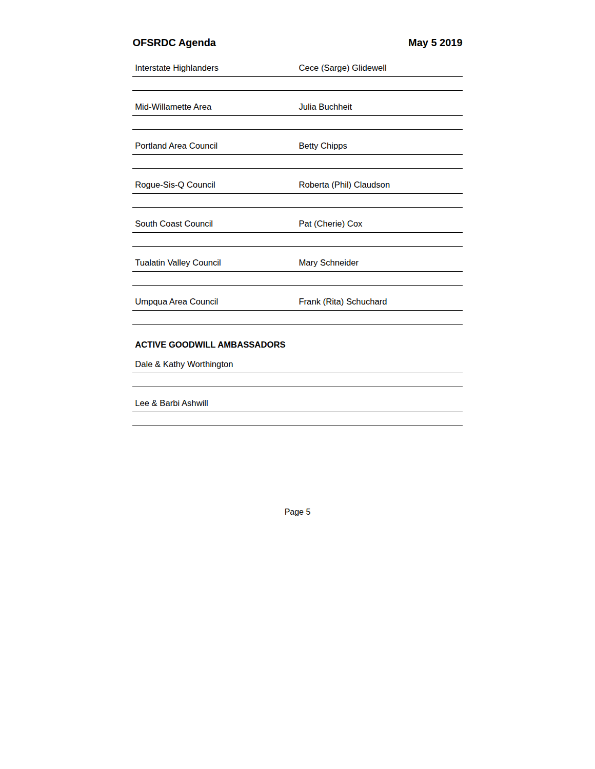OFSRDC Agenda
May 5 2019
Interstate Highlanders
Cece (Sarge) Glidewell
Mid-Willamette Area
Julia Buchheit
Portland Area Council
Betty Chipps
Rogue-Sis-Q Council
Roberta (Phil) Claudson
South Coast Council
Pat (Cherie) Cox
Tualatin Valley Council
Mary Schneider
Umpqua Area Council
Frank (Rita) Schuchard
ACTIVE GOODWILL AMBASSADORS
Dale & Kathy Worthington
Lee & Barbi Ashwill
Page 5